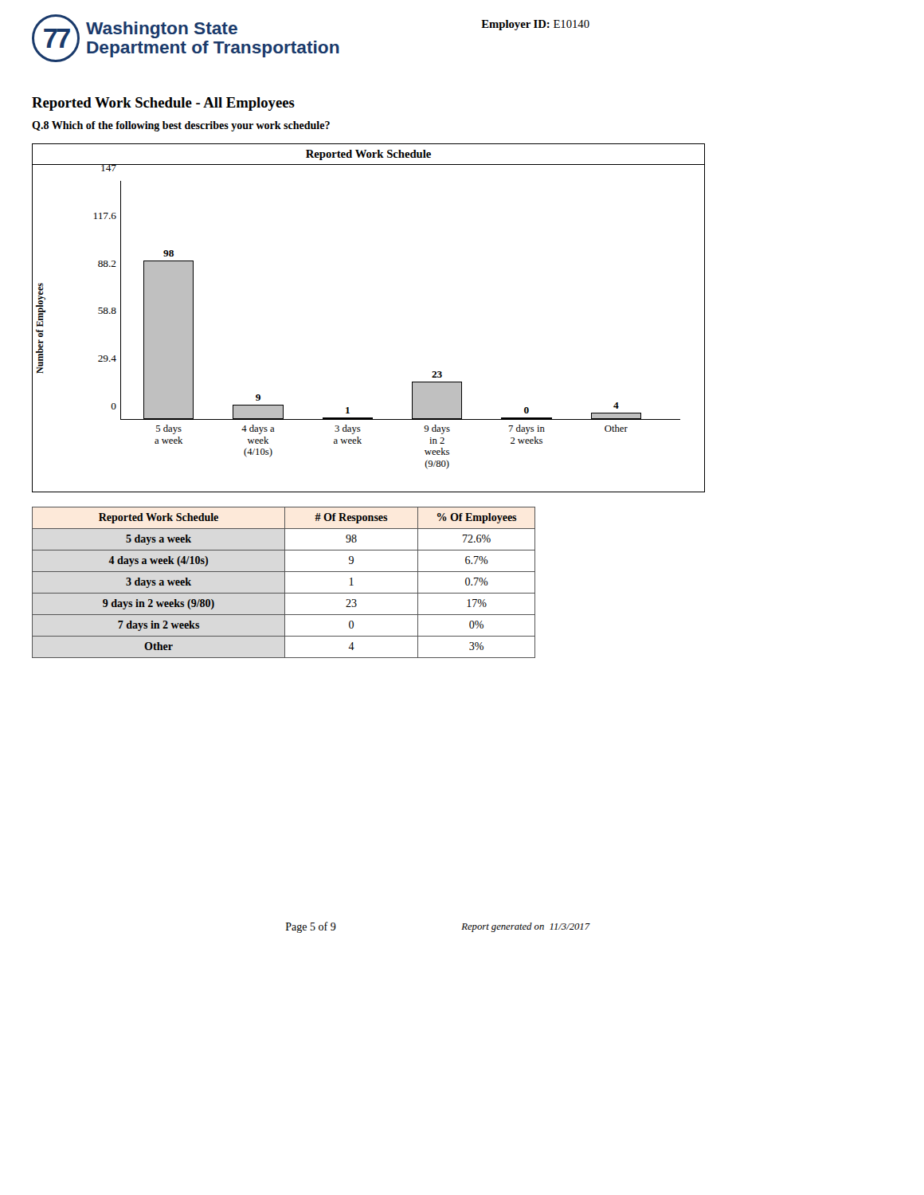77
Washington State Department of Transportation
Employer ID: E10140
Reported Work Schedule - All Employees
Q.8 Which of the following best describes your work schedule?
Reported Work Schedule
Number of Employees
147
117.6
88.2
58.8
29.4
0
98
5 days
a week
9
4 days a
week
(4/10s)
1
3 days
a week
23
9 days
in 2
weeks
(9/80)
0
7 days in
2 weeks
4
Other
| Reported Work Schedule | # Of Responses | % Of Employees |
| --- | --- | --- |
| 5 days a week | 98 | 72.6% |
| 4 days a week (4/10s) | 9 | 6.7% |
| 3 days a week | 1 | 0.7% |
| 9 days in 2 weeks (9/80) | 23 | 17% |
| 7 days in 2 weeks | 0 | 0% |
| Other | 4 | 3% |
Page 5 of 9
Report generated on 11/3/2017